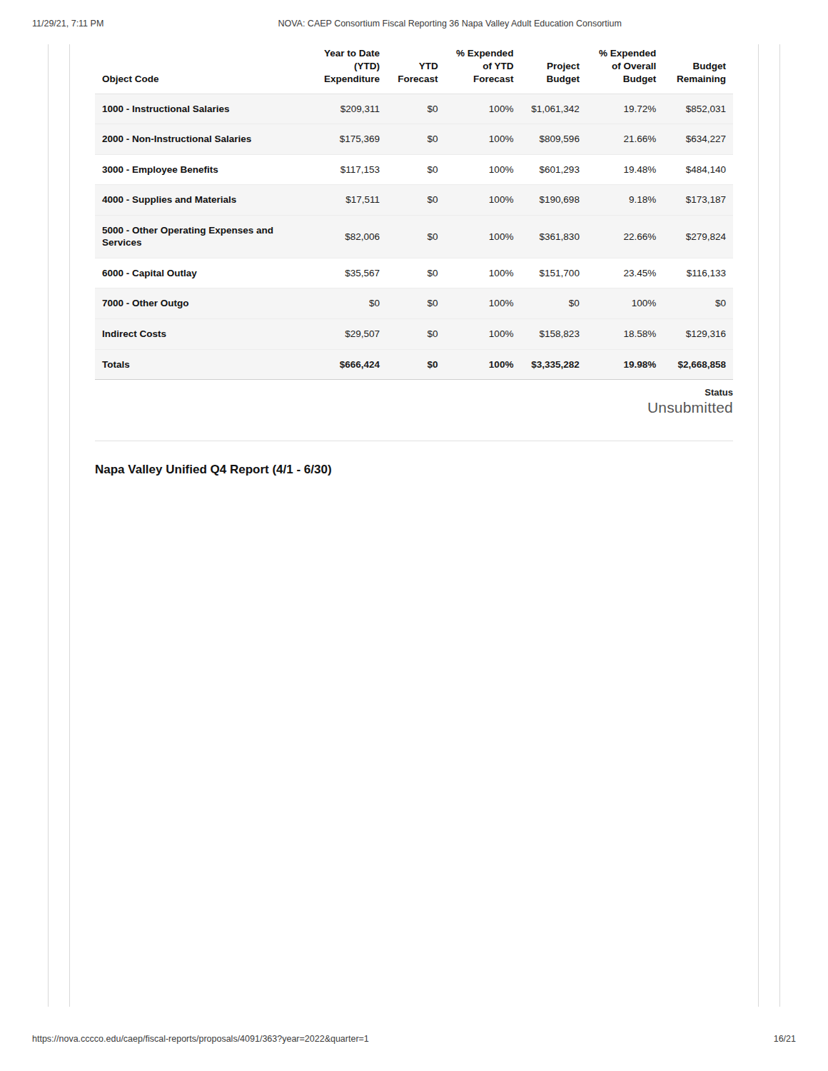11/29/21, 7:11 PM
NOVA: CAEP Consortium Fiscal Reporting 36 Napa Valley Adult Education Consortium
| Object Code | Year to Date (YTD) Expenditure | YTD Forecast | % Expended of YTD Forecast | Project Budget | % Expended of Overall Budget | Budget Remaining |
| --- | --- | --- | --- | --- | --- | --- |
| 1000 - Instructional Salaries | $209,311 | $0 | 100% | $1,061,342 | 19.72% | $852,031 |
| 2000 - Non-Instructional Salaries | $175,369 | $0 | 100% | $809,596 | 21.66% | $634,227 |
| 3000 - Employee Benefits | $117,153 | $0 | 100% | $601,293 | 19.48% | $484,140 |
| 4000 - Supplies and Materials | $17,511 | $0 | 100% | $190,698 | 9.18% | $173,187 |
| 5000 - Other Operating Expenses and Services | $82,006 | $0 | 100% | $361,830 | 22.66% | $279,824 |
| 6000 - Capital Outlay | $35,567 | $0 | 100% | $151,700 | 23.45% | $116,133 |
| 7000 - Other Outgo | $0 | $0 | 100% | $0 | 100% | $0 |
| Indirect Costs | $29,507 | $0 | 100% | $158,823 | 18.58% | $129,316 |
| Totals | $666,424 | $0 | 100% | $3,335,282 | 19.98% | $2,668,858 |
Status
Unsubmitted
Napa Valley Unified Q4 Report (4/1 - 6/30)
https://nova.cccco.edu/caep/fiscal-reports/proposals/4091/363?year=2022&quarter=1
16/21